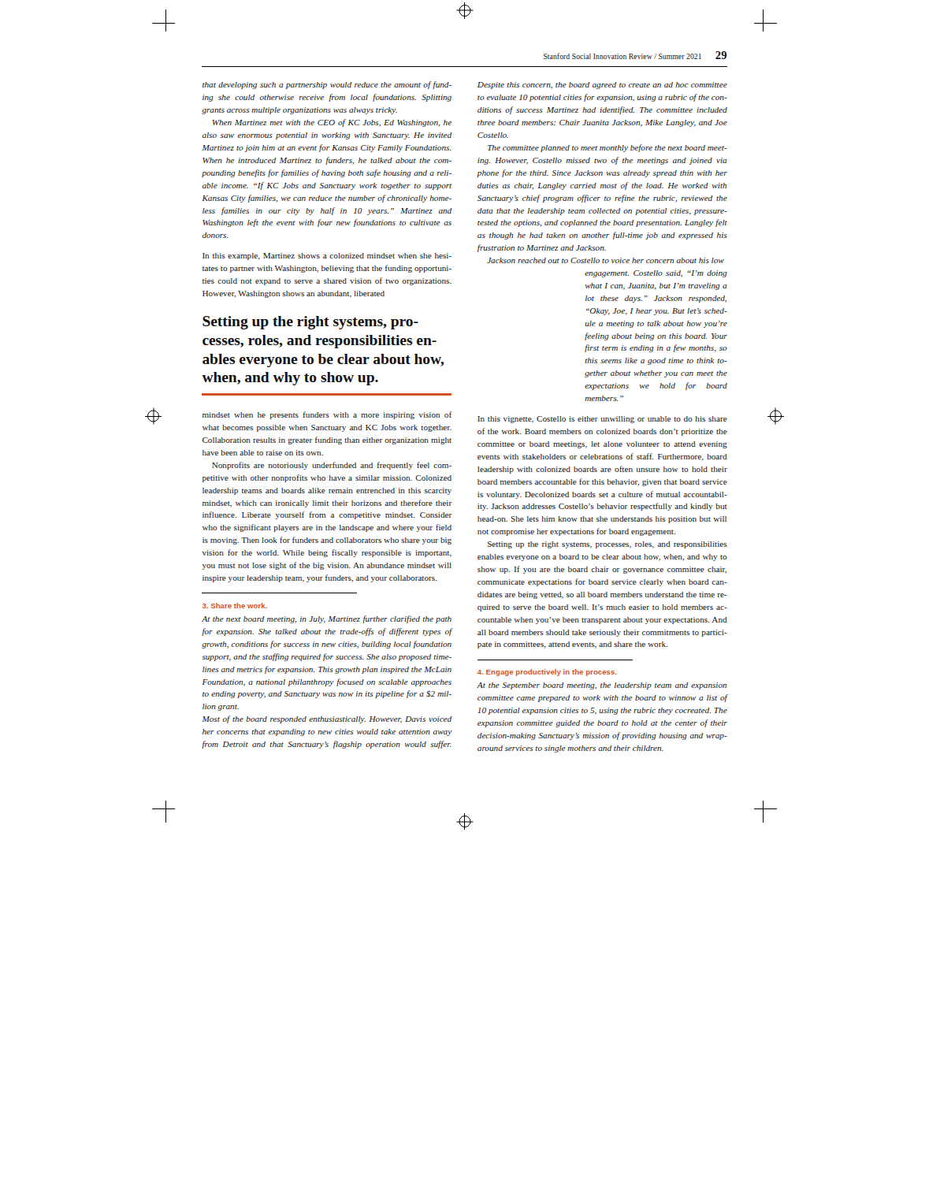Stanford Social Innovation Review / Summer 2021 29
that developing such a partnership would reduce the amount of funding she could otherwise receive from local foundations. Splitting grants across multiple organizations was always tricky.
When Martinez met with the CEO of KC Jobs, Ed Washington, he also saw enormous potential in working with Sanctuary. He invited Martinez to join him at an event for Kansas City Family Foundations. When he introduced Martinez to funders, he talked about the compounding benefits for families of having both safe housing and a reliable income. “If KC Jobs and Sanctuary work together to support Kansas City families, we can reduce the number of chronically homeless families in our city by half in 10 years.” Martinez and Washington left the event with four new foundations to cultivate as donors.
In this example, Martinez shows a colonized mindset when she hesitates to partner with Washington, believing that the funding opportunities could not expand to serve a shared vision of two organizations. However, Washington shows an abundant, liberated
Setting up the right systems, processes, roles, and responsibilities enables everyone to be clear about how, when, and why to show up.
mindset when he presents funders with a more inspiring vision of what becomes possible when Sanctuary and KC Jobs work together. Collaboration results in greater funding than either organization might have been able to raise on its own.
Nonprofits are notoriously underfunded and frequently feel competitive with other nonprofits who have a similar mission. Colonized leadership teams and boards alike remain entrenched in this scarcity mindset, which can ironically limit their horizons and therefore their influence. Liberate yourself from a competitive mindset. Consider who the significant players are in the landscape and where your field is moving. Then look for funders and collaborators who share your big vision for the world. While being fiscally responsible is important, you must not lose sight of the big vision. An abundance mindset will inspire your leadership team, your funders, and your collaborators.
3. Share the work.
At the next board meeting, in July, Martinez further clarified the path for expansion. She talked about the trade-offs of different types of growth, conditions for success in new cities, building local foundation support, and the staffing required for success. She also proposed timelines and metrics for expansion. This growth plan inspired the McLain Foundation, a national philanthropy focused on scalable approaches to ending poverty, and Sanctuary was now in its pipeline for a $2 million grant.
Most of the board responded enthusiastically. However, Davis voiced her concerns that expanding to new cities would take attention away from Detroit and that Sanctuary’s flagship operation would suffer. Despite this concern, the board agreed to create an ad hoc committee to evaluate 10 potential cities for expansion, using a rubric of the conditions of success Martinez had identified. The committee included three board members: Chair Juanita Jackson, Mike Langley, and Joe Costello.
The committee planned to meet monthly before the next board meeting. However, Costello missed two of the meetings and joined via phone for the third. Since Jackson was already spread thin with her duties as chair, Langley carried most of the load. He worked with Sanctuary’s chief program officer to refine the rubric, reviewed the data that the leadership team collected on potential cities, pressure-tested the options, and coplanned the board presentation. Langley felt as though he had taken on another full-time job and expressed his frustration to Martinez and Jackson.
Jackson reached out to Costello to voice her concern about his low
engagement. Costello said, “I’m doing what I can, Juanita, but I’m traveling a lot these days.” Jackson responded, “Okay, Joe, I hear you. But let’s schedule a meeting to talk about how you’re feeling about being on this board. Your first term is ending in a few months, so this seems like a good time to think together about whether you can meet the expectations we hold for board members.”
In this vignette, Costello is either unwilling or unable to do his share of the work. Board members on colonized boards don’t prioritize the committee or board meetings, let alone volunteer to attend evening events with stakeholders or celebrations of staff. Furthermore, board leadership with colonized boards are often unsure how to hold their board members accountable for this behavior, given that board service is voluntary. Decolonized boards set a culture of mutual accountability. Jackson addresses Costello’s behavior respectfully and kindly but head-on. She lets him know that she understands his position but will not compromise her expectations for board engagement.
Setting up the right systems, processes, roles, and responsibilities enables everyone on a board to be clear about how, when, and why to show up. If you are the board chair or governance committee chair, communicate expectations for board service clearly when board candidates are being vetted, so all board members understand the time required to serve the board well. It’s much easier to hold members accountable when you’ve been transparent about your expectations. And all board members should take seriously their commitments to participate in committees, attend events, and share the work.
4. Engage productively in the process.
At the September board meeting, the leadership team and expansion committee came prepared to work with the board to winnow a list of 10 potential expansion cities to 5, using the rubric they cocreated. The expansion committee guided the board to hold at the center of their decision-making Sanctuary’s mission of providing housing and wraparound services to single mothers and their children.